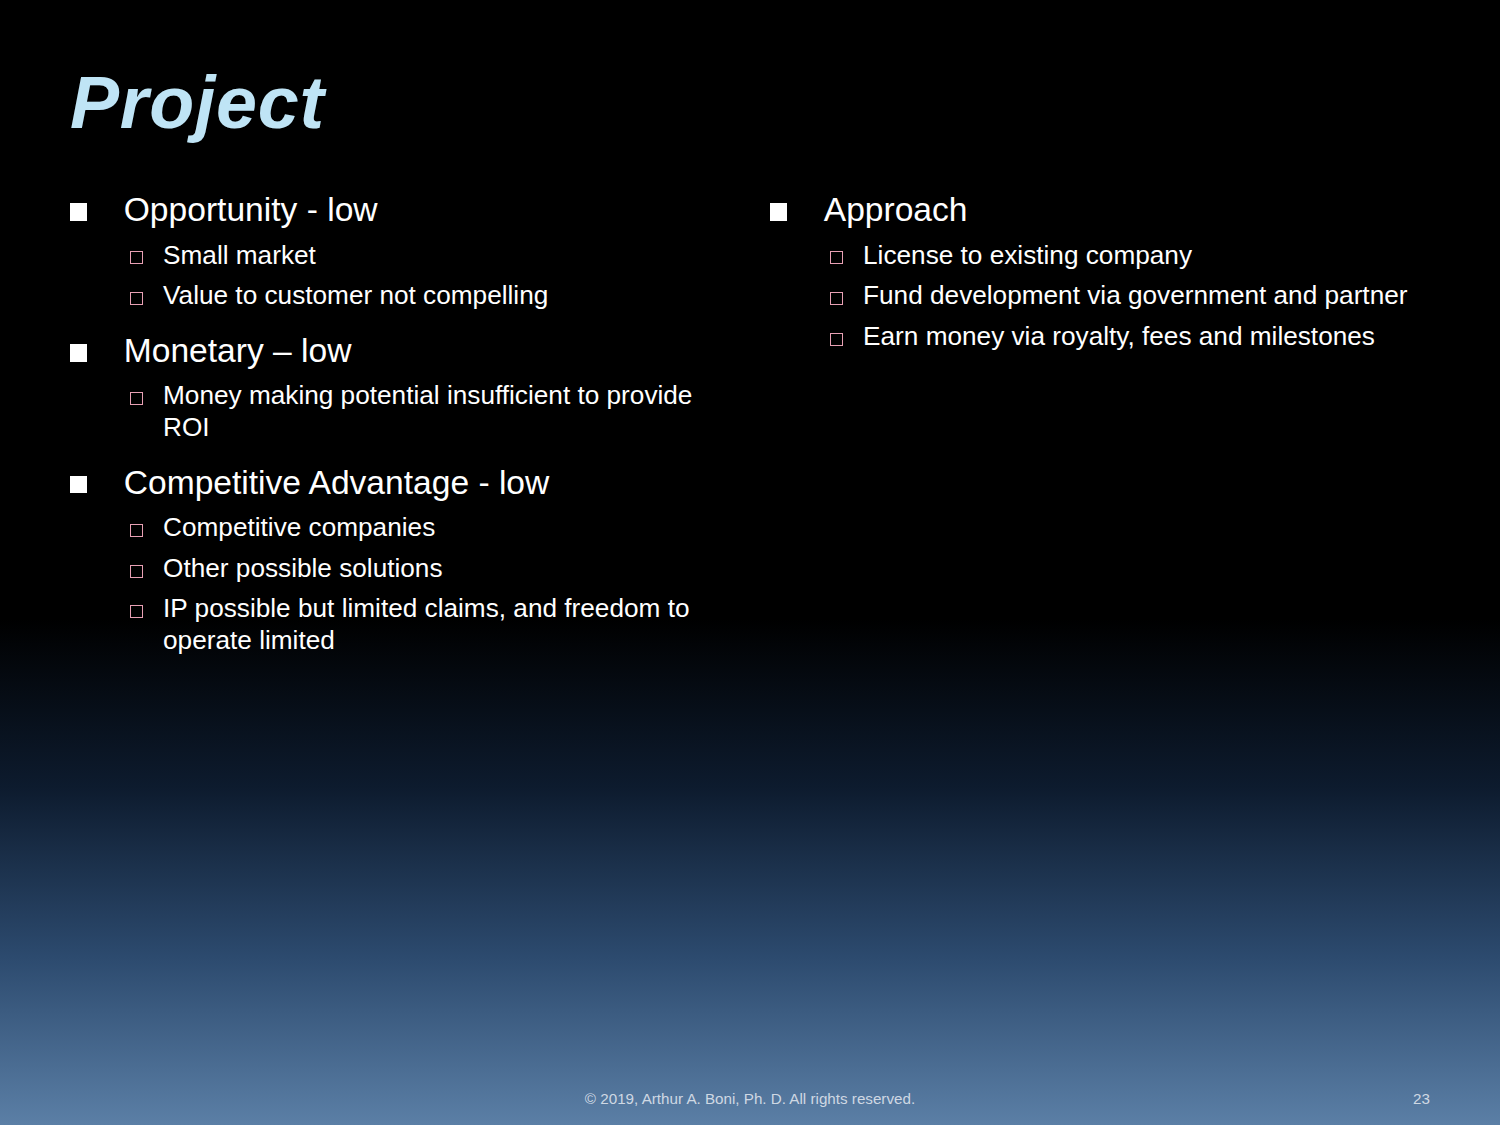Project
Opportunity - low
Small market
Value to customer not compelling
Monetary – low
Money making potential insufficient to provide ROI
Competitive Advantage - low
Competitive companies
Other possible solutions
IP possible but limited claims, and freedom to operate limited
Approach
License to existing company
Fund development via government and partner
Earn money via royalty, fees and milestones
© 2019, Arthur A. Boni, Ph. D. All rights reserved. 23